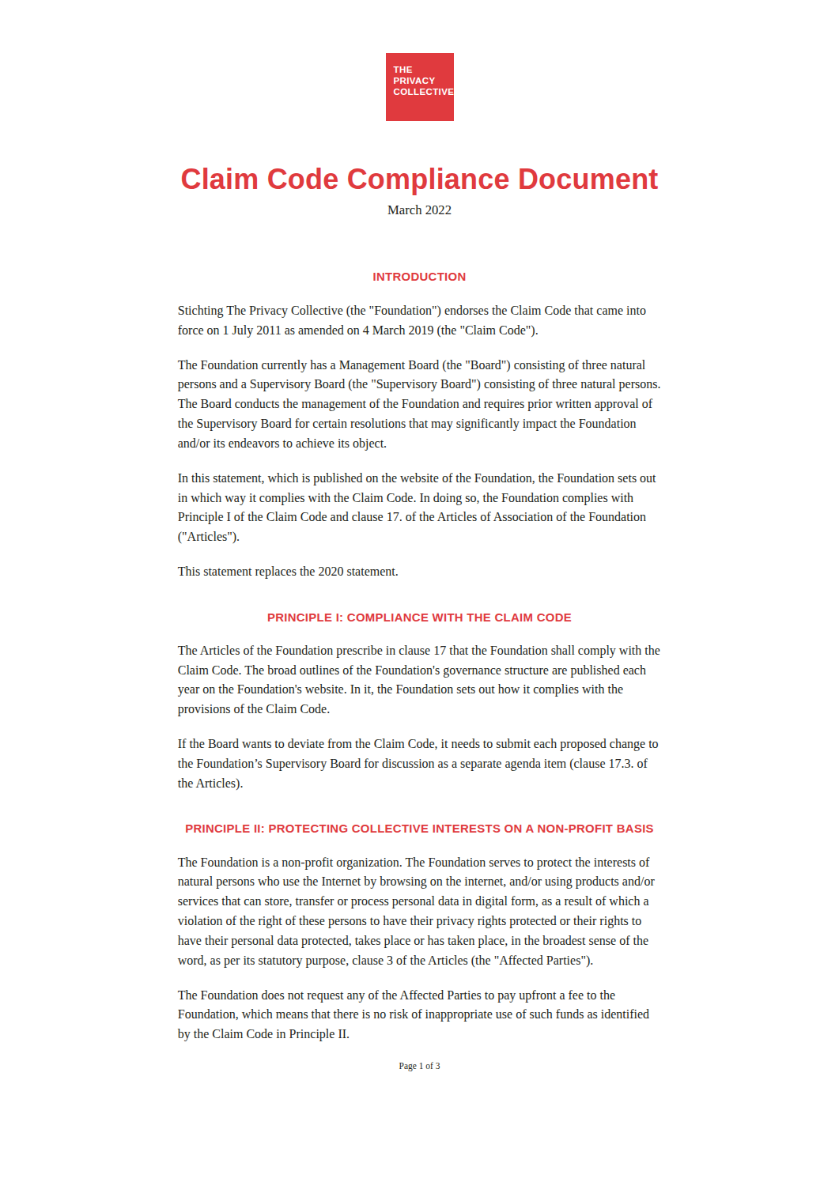THE
PRIVACY
COLLECTIVE
Claim Code Compliance Document
March 2022
Introduction
Stichting The Privacy Collective (the "Foundation") endorses the Claim Code that came into force on 1 July 2011 as amended on 4 March 2019 (the "Claim Code").
The Foundation currently has a Management Board (the "Board") consisting of three natural persons and a Supervisory Board (the "Supervisory Board") consisting of three natural persons. The Board conducts the management of the Foundation and requires prior written approval of the Supervisory Board for certain resolutions that may significantly impact the Foundation and/or its endeavors to achieve its object.
In this statement, which is published on the website of the Foundation, the Foundation sets out in which way it complies with the Claim Code. In doing so, the Foundation complies with Principle I of the Claim Code and clause 17. of the Articles of Association of the Foundation ("Articles").
This statement replaces the 2020 statement.
Principle I: Compliance with the Claim Code
The Articles of the Foundation prescribe in clause 17 that the Foundation shall comply with the Claim Code. The broad outlines of the Foundation's governance structure are published each year on the Foundation's website. In it, the Foundation sets out how it complies with the provisions of the Claim Code.
If the Board wants to deviate from the Claim Code, it needs to submit each proposed change to the Foundation’s Supervisory Board for discussion as a separate agenda item (clause 17.3. of the Articles).
Principle II: Protecting collective interests on a non-profit basis
The Foundation is a non-profit organization. The Foundation serves to protect the interests of natural persons who use the Internet by browsing on the internet, and/or using products and/or services that can store, transfer or process personal data in digital form, as a result of which a violation of the right of these persons to have their privacy rights protected or their rights to have their personal data protected, takes place or has taken place, in the broadest sense of the word, as per its statutory purpose, clause 3 of the Articles (the "Affected Parties").
The Foundation does not request any of the Affected Parties to pay upfront a fee to the Foundation, which means that there is no risk of inappropriate use of such funds as identified by the Claim Code in Principle II.
Page 1 of 3